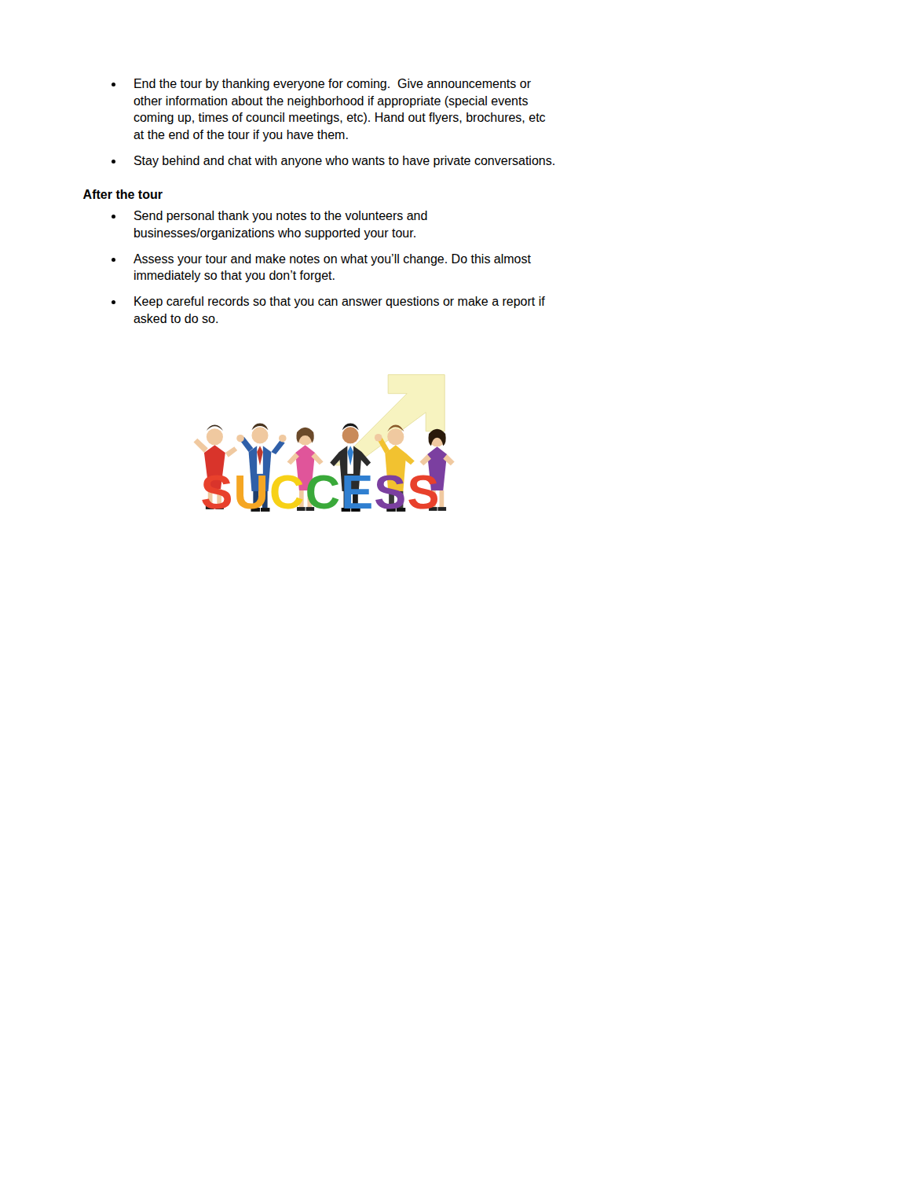End the tour by thanking everyone for coming. Give announcements or other information about the neighborhood if appropriate (special events coming up, times of council meetings, etc). Hand out flyers, brochures, etc at the end of the tour if you have them.
Stay behind and chat with anyone who wants to have private conversations.
After the tour
Send personal thank you notes to the volunteers and businesses/organizations who supported your tour.
Assess your tour and make notes on what you’ll change. Do this almost immediately so that you don’t forget.
Keep careful records so that you can answer questions or make a report if asked to do so.
SUCCESS